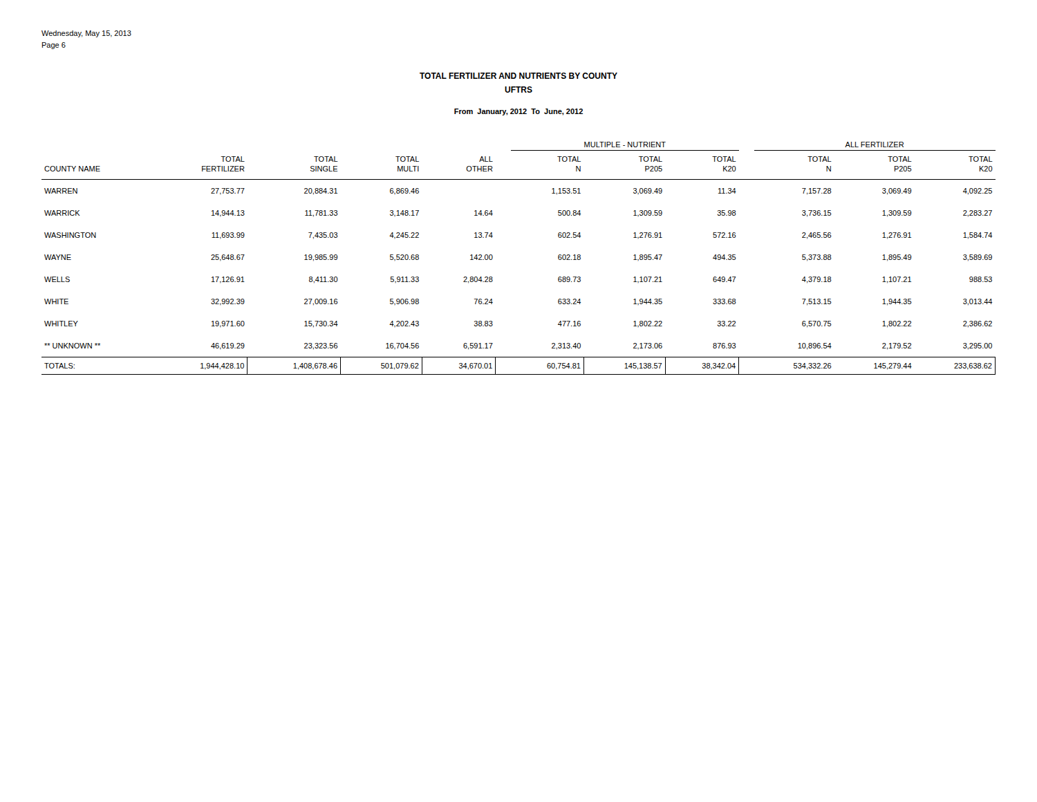Wednesday, May 15, 2013
Page 6
TOTAL FERTILIZER AND NUTRIENTS BY COUNTY
UFTRS
From January, 2012 To June, 2012
| | | | | | | MULTIPLE - NUTRIENT | | ALL FERTILIZER |
| --- | --- | --- | --- | --- | --- | --- | --- | --- |
| COUNTY NAME | TOTAL FERTILIZER | TOTAL SINGLE | TOTAL MULTI | ALL OTHER | | TOTAL N | TOTAL P205 | TOTAL K20 | | TOTAL N | TOTAL P205 | TOTAL K20 |
| WARREN | 27,753.77 | 20,884.31 | 6,869.46 | | | 1,153.51 | 3,069.49 | 11.34 | | 7,157.28 | 3,069.49 | 4,092.25 |
| WARRICK | 14,944.13 | 11,781.33 | 3,148.17 | 14.64 | | 500.84 | 1,309.59 | 35.98 | | 3,736.15 | 1,309.59 | 2,283.27 |
| WASHINGTON | 11,693.99 | 7,435.03 | 4,245.22 | 13.74 | | 602.54 | 1,276.91 | 572.16 | | 2,465.56 | 1,276.91 | 1,584.74 |
| WAYNE | 25,648.67 | 19,985.99 | 5,520.68 | 142.00 | | 602.18 | 1,895.47 | 494.35 | | 5,373.88 | 1,895.49 | 3,589.69 |
| WELLS | 17,126.91 | 8,411.30 | 5,911.33 | 2,804.28 | | 689.73 | 1,107.21 | 649.47 | | 4,379.18 | 1,107.21 | 988.53 |
| WHITE | 32,992.39 | 27,009.16 | 5,906.98 | 76.24 | | 633.24 | 1,944.35 | 333.68 | | 7,513.15 | 1,944.35 | 3,013.44 |
| WHITLEY | 19,971.60 | 15,730.34 | 4,202.43 | 38.83 | | 477.16 | 1,802.22 | 33.22 | | 6,570.75 | 1,802.22 | 2,386.62 |
| ** UNKNOWN ** | 46,619.29 | 23,323.56 | 16,704.56 | 6,591.17 | | 2,313.40 | 2,173.06 | 876.93 | | 10,896.54 | 2,179.52 | 3,295.00 |
| TOTALS: | 1,944,428.10 | 1,408,678.46 | 501,079.62 | 34,670.01 | | 60,754.81 | 145,138.57 | 38,342.04 | | 534,332.26 | 145,279.44 | 233,638.62 |